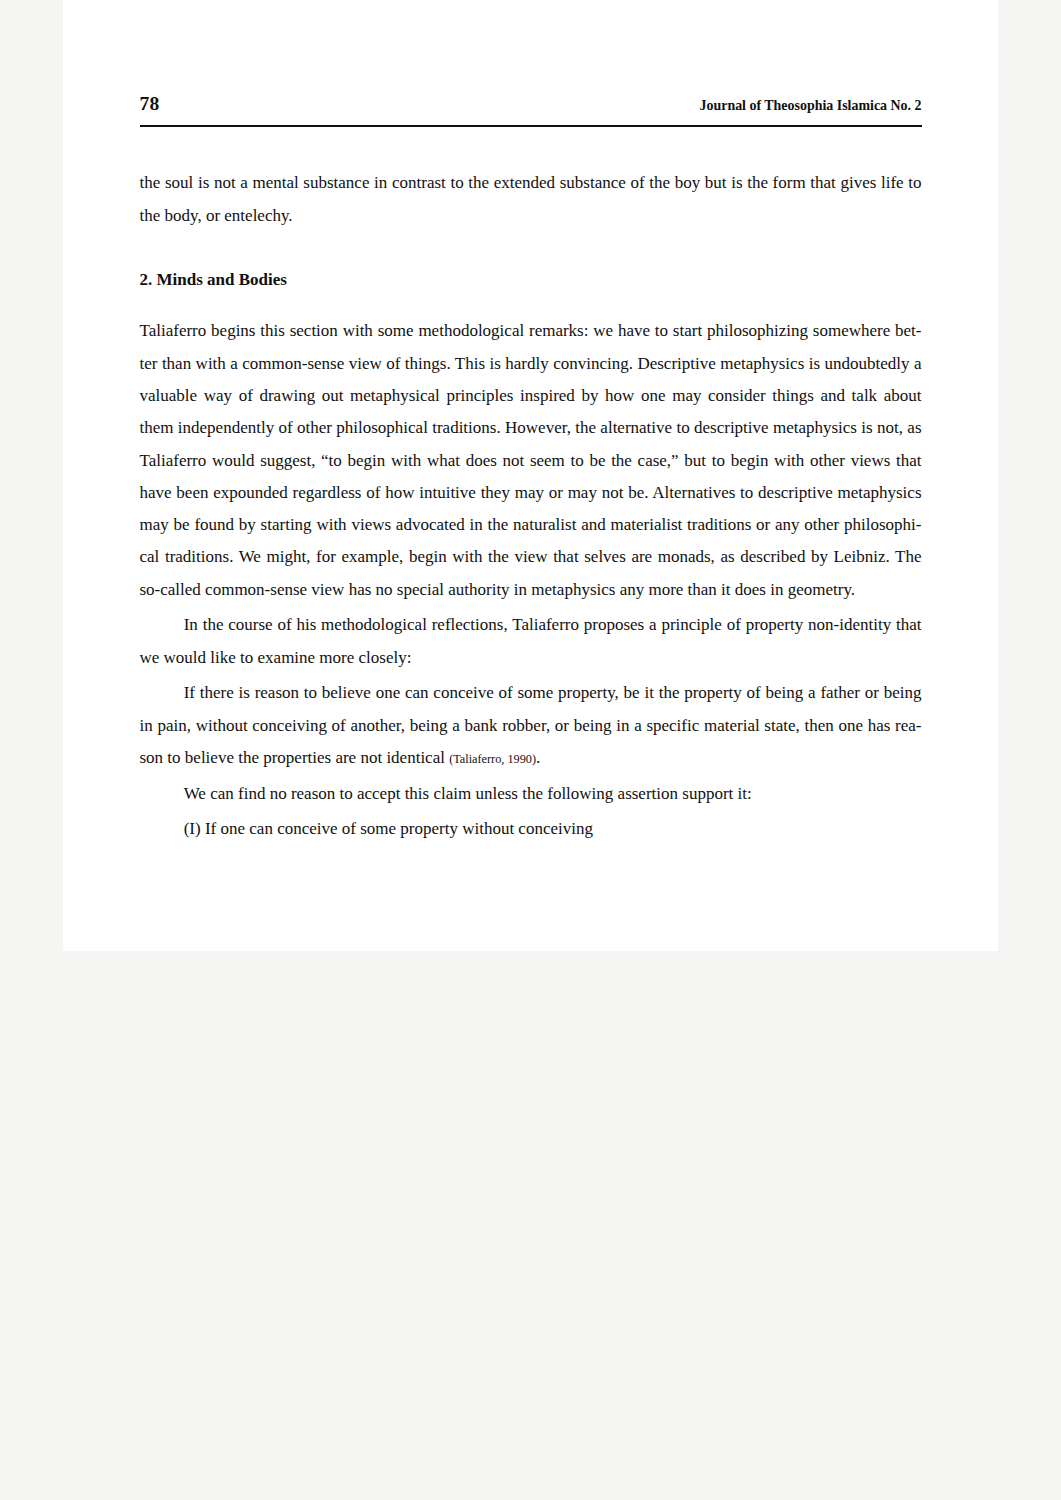78 Journal of Theosophia Islamica No. 2
the soul is not a mental substance in contrast to the extended substance of the boy but is the form that gives life to the body, or entelechy.
2. Minds and Bodies
Taliaferro begins this section with some methodological remarks: we have to start philosophizing somewhere better than with a common-sense view of things. This is hardly convincing. Descriptive metaphysics is undoubtedly a valuable way of drawing out metaphysical principles inspired by how one may consider things and talk about them independently of other philosophical traditions. However, the alternative to descriptive metaphysics is not, as Taliaferro would suggest, “to begin with what does not seem to be the case,” but to begin with other views that have been expounded regardless of how intuitive they may or may not be. Alternatives to descriptive metaphysics may be found by starting with views advocated in the naturalist and materialist traditions or any other philosophical traditions. We might, for example, begin with the view that selves are monads, as described by Leibniz. The so-called common-sense view has no special authority in metaphysics any more than it does in geometry.
In the course of his methodological reflections, Taliaferro proposes a principle of property non-identity that we would like to examine more closely:
If there is reason to believe one can conceive of some property, be it the property of being a father or being in pain, without conceiving of another, being a bank robber, or being in a specific material state, then one has reason to believe the properties are not identical (Taliaferro, 1990).
We can find no reason to accept this claim unless the following assertion support it:
(I) If one can conceive of some property without conceiving